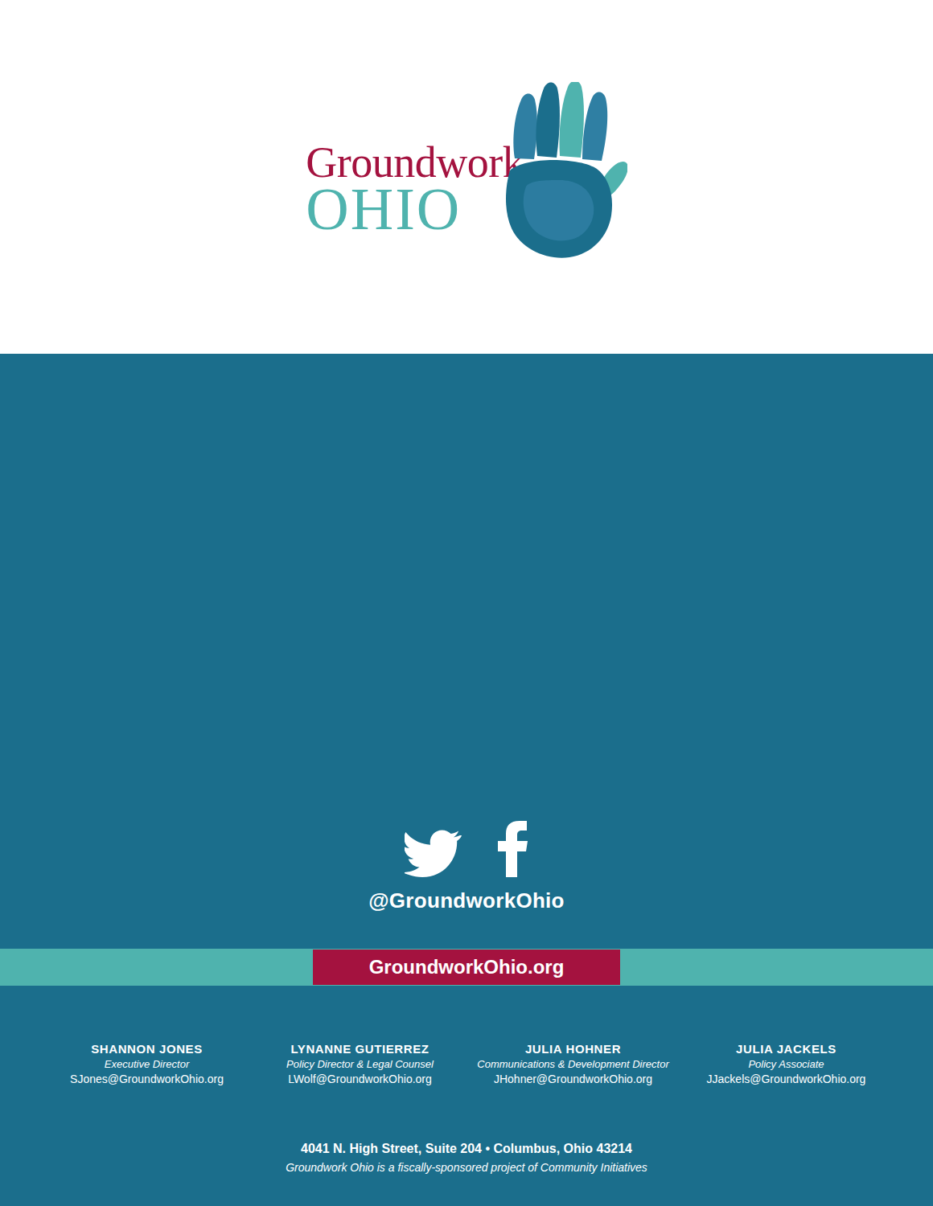Groundwork OHIO Painted handprint
Twitter Facebook
@GroundworkOhio
GroundworkOhio.org
SHANNON JONES
Executive Director
SJones@GroundworkOhio.org
LYNANNE GUTIERREZ
Policy Director & Legal Counsel
LWolf@GroundworkOhio.org
JULIA HOHNER
Communications & Development Director
JHohner@GroundworkOhio.org
JULIA JACKELS
Policy Associate
JJackels@GroundworkOhio.org
4041 N. High Street, Suite 204 • Columbus, Ohio 43214
Groundwork Ohio is a fiscally-sponsored project of Community Initiatives